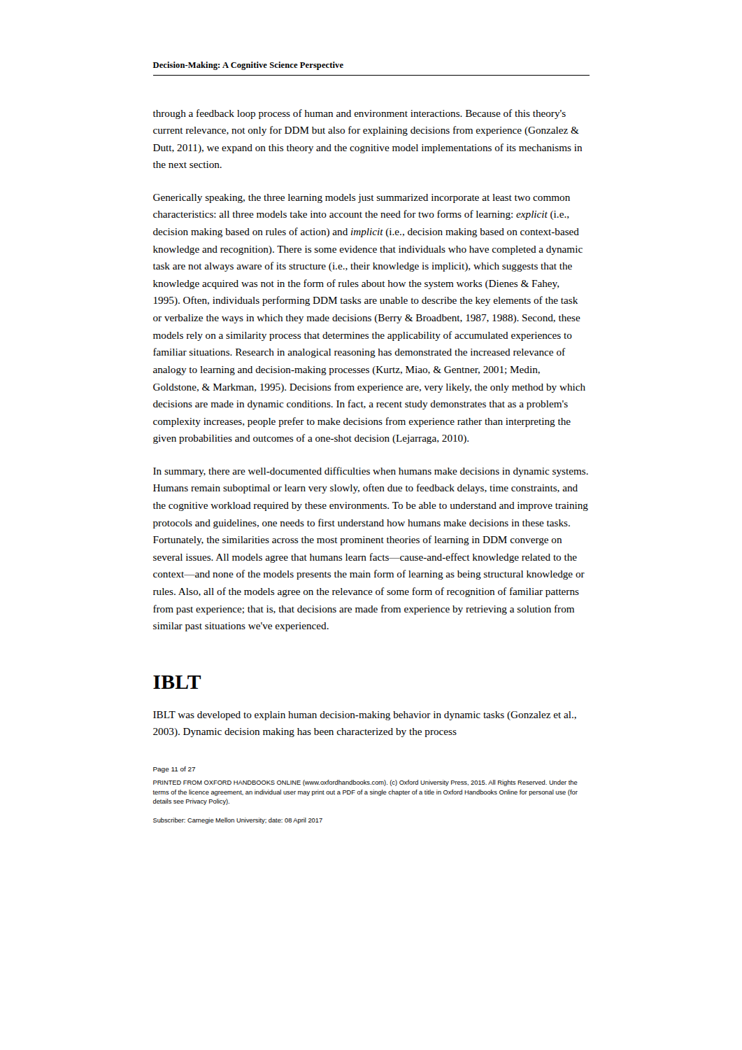Decision-Making: A Cognitive Science Perspective
through a feedback loop process of human and environment interactions. Because of this theory's current relevance, not only for DDM but also for explaining decisions from experience (Gonzalez & Dutt, 2011), we expand on this theory and the cognitive model implementations of its mechanisms in the next section.
Generically speaking, the three learning models just summarized incorporate at least two common characteristics: all three models take into account the need for two forms of learning: explicit (i.e., decision making based on rules of action) and implicit (i.e., decision making based on context-based knowledge and recognition). There is some evidence that individuals who have completed a dynamic task are not always aware of its structure (i.e., their knowledge is implicit), which suggests that the knowledge acquired was not in the form of rules about how the system works (Dienes & Fahey, 1995). Often, individuals performing DDM tasks are unable to describe the key elements of the task or verbalize the ways in which they made decisions (Berry & Broadbent, 1987, 1988). Second, these models rely on a similarity process that determines the applicability of accumulated experiences to familiar situations. Research in analogical reasoning has demonstrated the increased relevance of analogy to learning and decision-making processes (Kurtz, Miao, & Gentner, 2001; Medin, Goldstone, & Markman, 1995). Decisions from experience are, very likely, the only method by which decisions are made in dynamic conditions. In fact, a recent study demonstrates that as a problem's complexity increases, people prefer to make decisions from experience rather than interpreting the given probabilities and outcomes of a one-shot decision (Lejarraga, 2010).
In summary, there are well-documented difficulties when humans make decisions in dynamic systems. Humans remain suboptimal or learn very slowly, often due to feedback delays, time constraints, and the cognitive workload required by these environments. To be able to understand and improve training protocols and guidelines, one needs to first understand how humans make decisions in these tasks. Fortunately, the similarities across the most prominent theories of learning in DDM converge on several issues. All models agree that humans learn facts—cause-and-effect knowledge related to the context—and none of the models presents the main form of learning as being structural knowledge or rules. Also, all of the models agree on the relevance of some form of recognition of familiar patterns from past experience; that is, that decisions are made from experience by retrieving a solution from similar past situations we've experienced.
IBLT
IBLT was developed to explain human decision-making behavior in dynamic tasks (Gonzalez et al., 2003). Dynamic decision making has been characterized by the process
Page 11 of 27
PRINTED FROM OXFORD HANDBOOKS ONLINE (www.oxfordhandbooks.com). (c) Oxford University Press, 2015. All Rights Reserved. Under the terms of the licence agreement, an individual user may print out a PDF of a single chapter of a title in Oxford Handbooks Online for personal use (for details see Privacy Policy).
Subscriber: Carnegie Mellon University; date: 08 April 2017